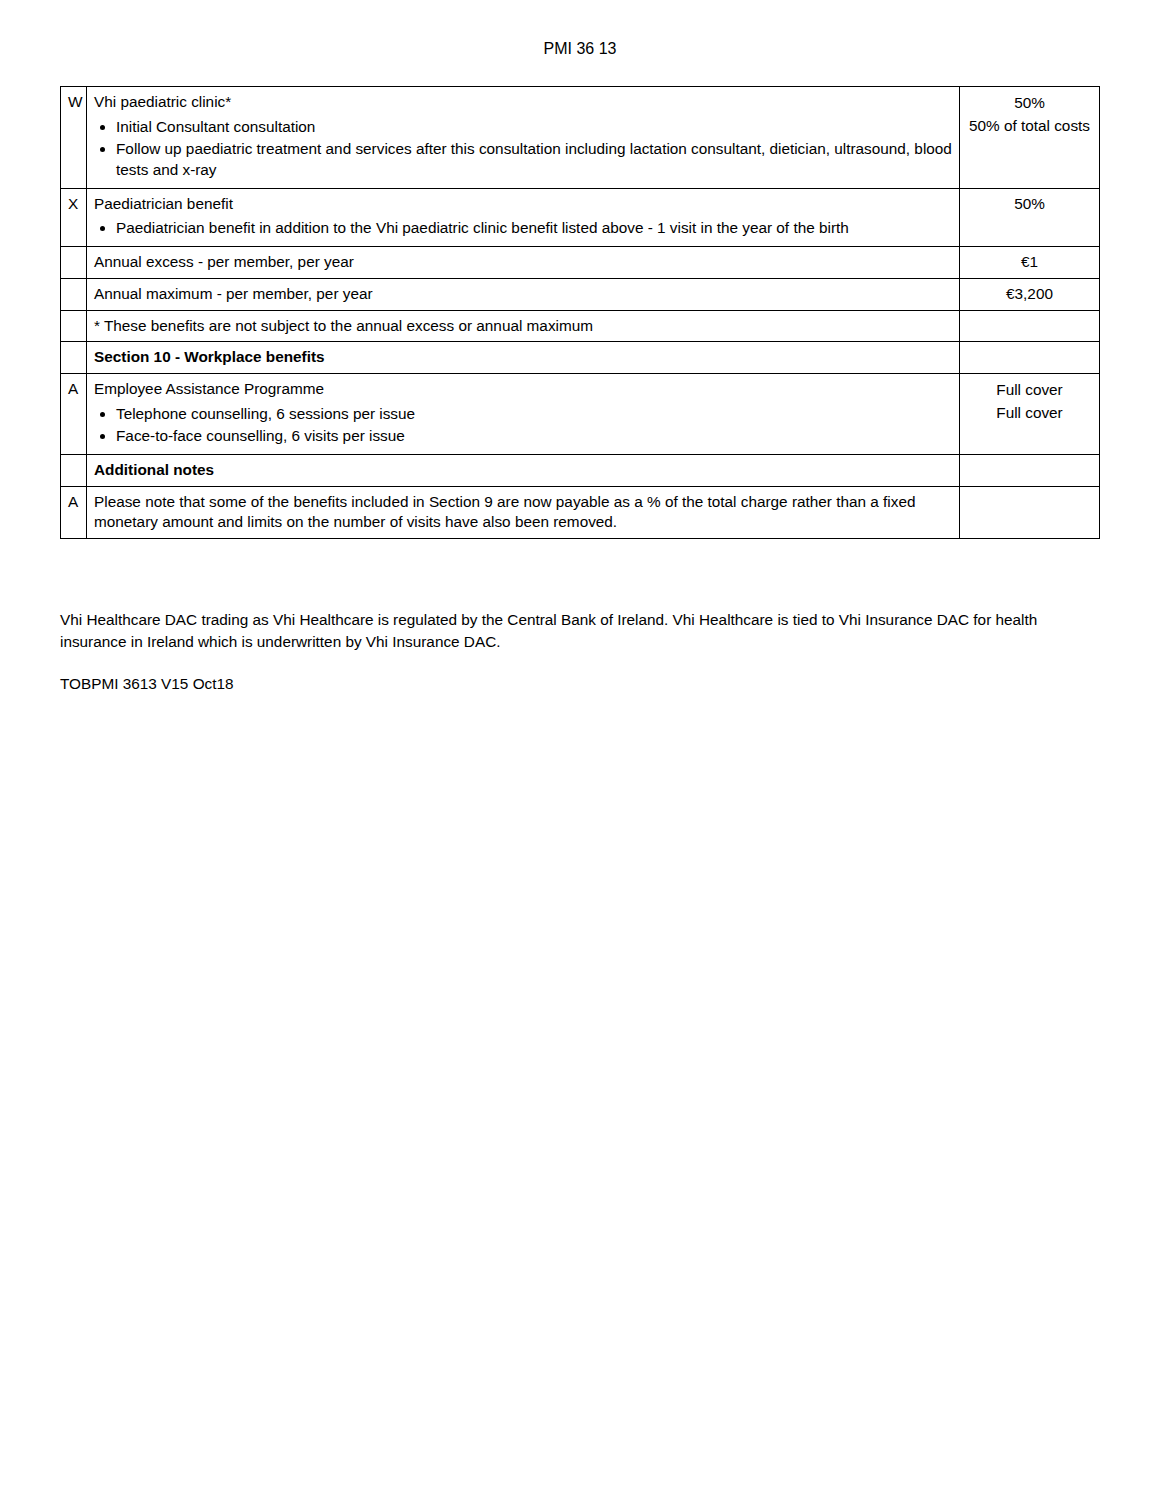PMI 36 13
| W | Vhi paediatric clinic* Initial Consultant consultation Follow up paediatric treatment and services after this consultation including lactation consultant, dietician, ultrasound, blood tests and x-ray | 50% 50% of total costs |
| X | Paediatrician benefit Paediatrician benefit in addition to the Vhi paediatric clinic benefit listed above - 1 visit in the year of the birth | 50% |
| | Annual excess - per member, per year | €1 |
| | Annual maximum - per member, per year | €3,200 |
| | * These benefits are not subject to the annual excess or annual maximum | |
| | Section 10 - Workplace benefits | |
| A | Employee Assistance Programme Telephone counselling, 6 sessions per issue Face-to-face counselling, 6 visits per issue | Full cover Full cover |
| | Additional notes | |
| A | Please note that some of the benefits included in Section 9 are now payable as a % of the total charge rather than a fixed monetary amount and limits on the number of visits have also been removed. | |
Vhi Healthcare DAC trading as Vhi Healthcare is regulated by the Central Bank of Ireland. Vhi Healthcare is tied to Vhi Insurance DAC for health insurance in Ireland which is underwritten by Vhi Insurance DAC.
TOBPMI 3613 V15 Oct18